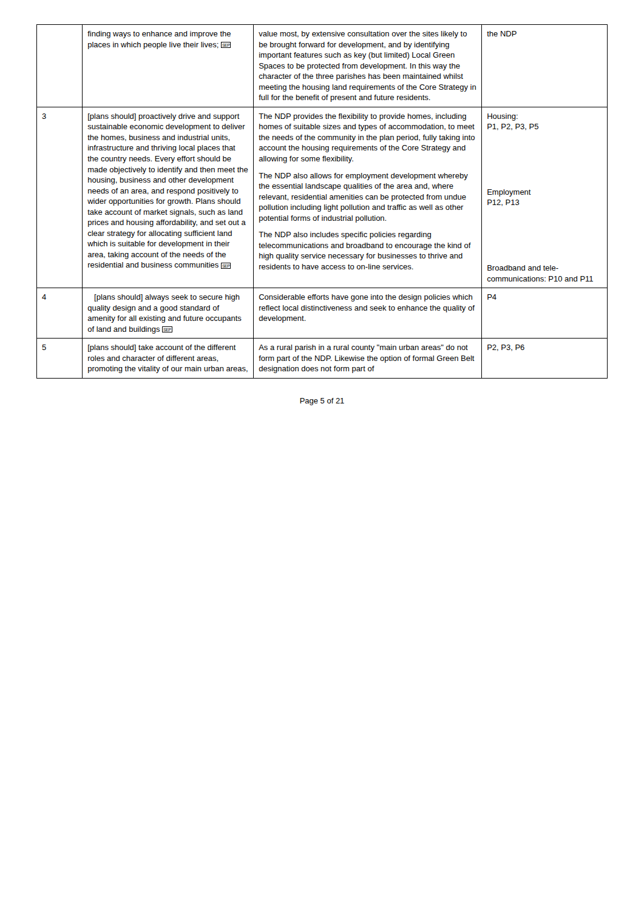| | finding ways to enhance and improve the places in which people live their lives; SEP | value most, by extensive consultation over the sites likely to be brought forward for development, and by identifying important features such as key (but limited) Local Green Spaces to be protected from development. In this way the character of the three parishes has been maintained whilst meeting the housing land requirements of the Core Strategy in full for the benefit of present and future residents. | the NDP |
| 3 | [plans should] proactively drive and support sustainable economic development to deliver the homes, business and industrial units, infrastructure and thriving local places that the country needs. Every effort should be made objectively to identify and then meet the housing, business and other development needs of an area, and respond positively to wider opportunities for growth. Plans should take account of market signals, such as land prices and housing affordability, and set out a clear strategy for allocating sufficient land which is suitable for development in their area, taking account of the needs of the residential and business communities SEP | The NDP provides the flexibility to provide homes, including homes of suitable sizes and types of accommodation, to meet the needs of the community in the plan period, fully taking into account the housing requirements of the Core Strategy and allowing for some flexibility. The NDP also allows for employment development whereby the essential landscape qualities of the area and, where relevant, residential amenities can be protected from undue pollution including light pollution and traffic as well as other potential forms of industrial pollution. The NDP also includes specific policies regarding telecommunications and broadband to encourage the kind of high quality service necessary for businesses to thrive and residents to have access to on-line services. | Housing: P1, P2, P3, P5 Employment P12, P13 Broadband and tele-communications: P10 and P11 |
| 4 | [plans should] always seek to secure high quality design and a good standard of amenity for all existing and future occupants of land and buildings SEP | Considerable efforts have gone into the design policies which reflect local distinctiveness and seek to enhance the quality of development. | P4 |
| 5 | [plans should] take account of the different roles and character of different areas, promoting the vitality of our main urban areas, | As a rural parish in a rural county "main urban areas" do not form part of the NDP. Likewise the option of formal Green Belt designation does not form part of | P2, P3, P6 |
Page 5 of 21